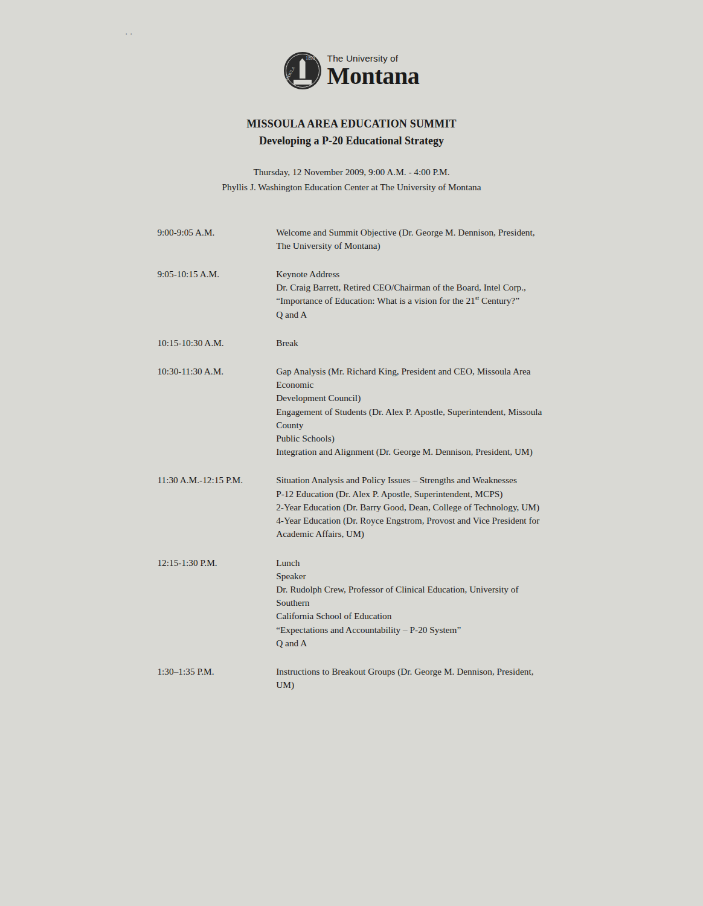..
1893 MISSOULA The University of Montana
MISSOULA AREA EDUCATION SUMMIT
Developing a P-20 Educational Strategy
Thursday, 12 November 2009, 9:00 A.M. - 4:00 P.M.
Phyllis J. Washington Education Center at The University of Montana
| 9:00-9:05 A.M. | Welcome and Summit Objective (Dr. George M. Dennison, President, The University of Montana) |
| 9:05-10:15 A.M. | Keynote Address Dr. Craig Barrett, Retired CEO/Chairman of the Board, Intel Corp., “Importance of Education: What is a vision for the 21 st Century?” Q and A |
| 10:15-10:30 A.M. | Break |
| 10:30-11:30 A.M. | Gap Analysis (Mr. Richard King, President and CEO, Missoula Area Economic Development Council) Engagement of Students (Dr. Alex P. Apostle, Superintendent, Missoula County Public Schools) Integration and Alignment (Dr. George M. Dennison, President, UM) |
| 11:30 A.M.-12:15 P.M. | Situation Analysis and Policy Issues – Strengths and Weaknesses P-12 Education (Dr. Alex P. Apostle, Superintendent, MCPS) 2-Year Education (Dr. Barry Good, Dean, College of Technology, UM) 4-Year Education (Dr. Royce Engstrom, Provost and Vice President for Academic Affairs, UM) |
| 12:15-1:30 P.M. | Lunch Speaker Dr. Rudolph Crew, Professor of Clinical Education, University of Southern California School of Education “Expectations and Accountability – P-20 System” Q and A |
| 1:30–1:35 P.M. | Instructions to Breakout Groups (Dr. George M. Dennison, President, UM) |